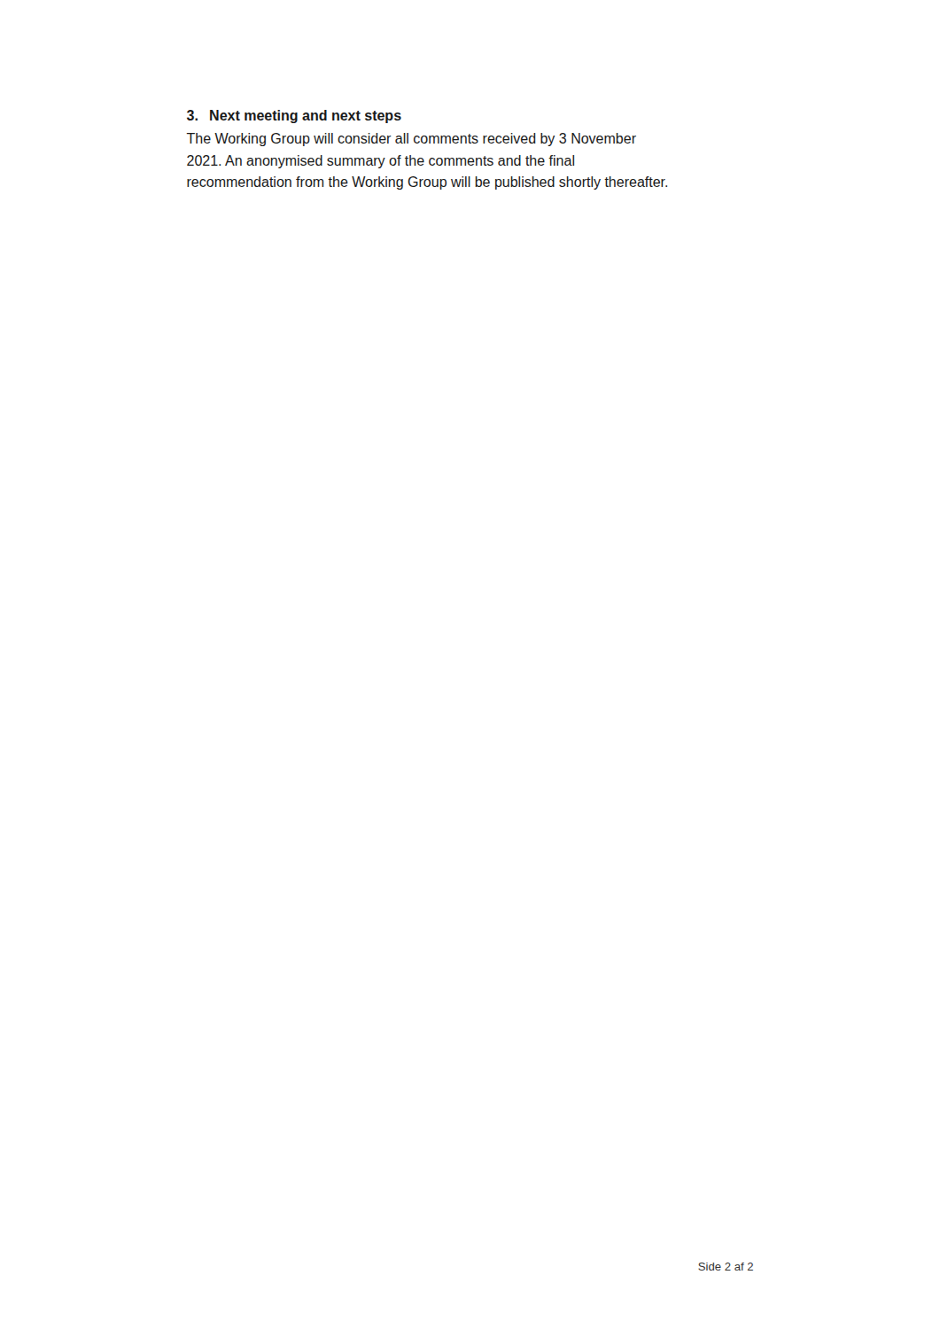3. Next meeting and next steps
The Working Group will consider all comments received by 3 November 2021. An anonymised summary of the comments and the final recommendation from the Working Group will be published shortly thereafter.
Side 2 af 2